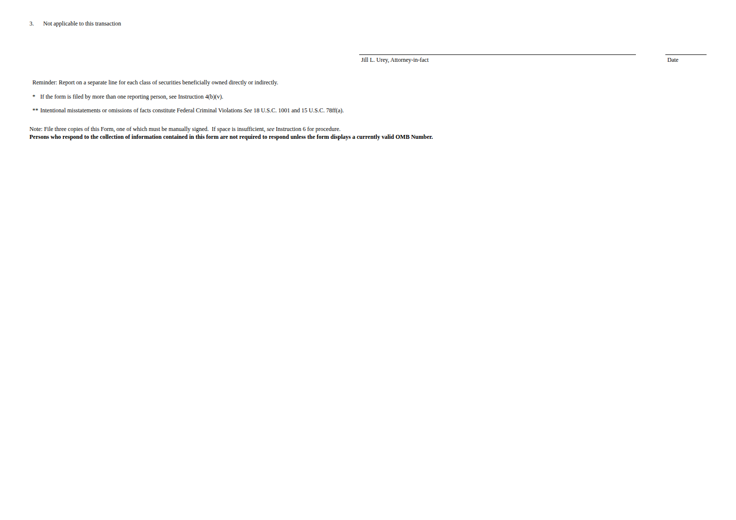3. Not applicable to this transaction
Jill L. Urey, Attorney-in-fact
Date
Reminder: Report on a separate line for each class of securities beneficially owned directly or indirectly.
*If the form is filed by more than one reporting person, see Instruction 4(b)(v).
**Intentional misstatements or omissions of facts constitute Federal Criminal Violations See 18 U.S.C. 1001 and 15 U.S.C. 78ff(a).
Note: File three copies of this Form, one of which must be manually signed. If space is insufficient, see Instruction 6 for procedure.
Persons who respond to the collection of information contained in this form are not required to respond unless the form displays a currently valid OMB Number.